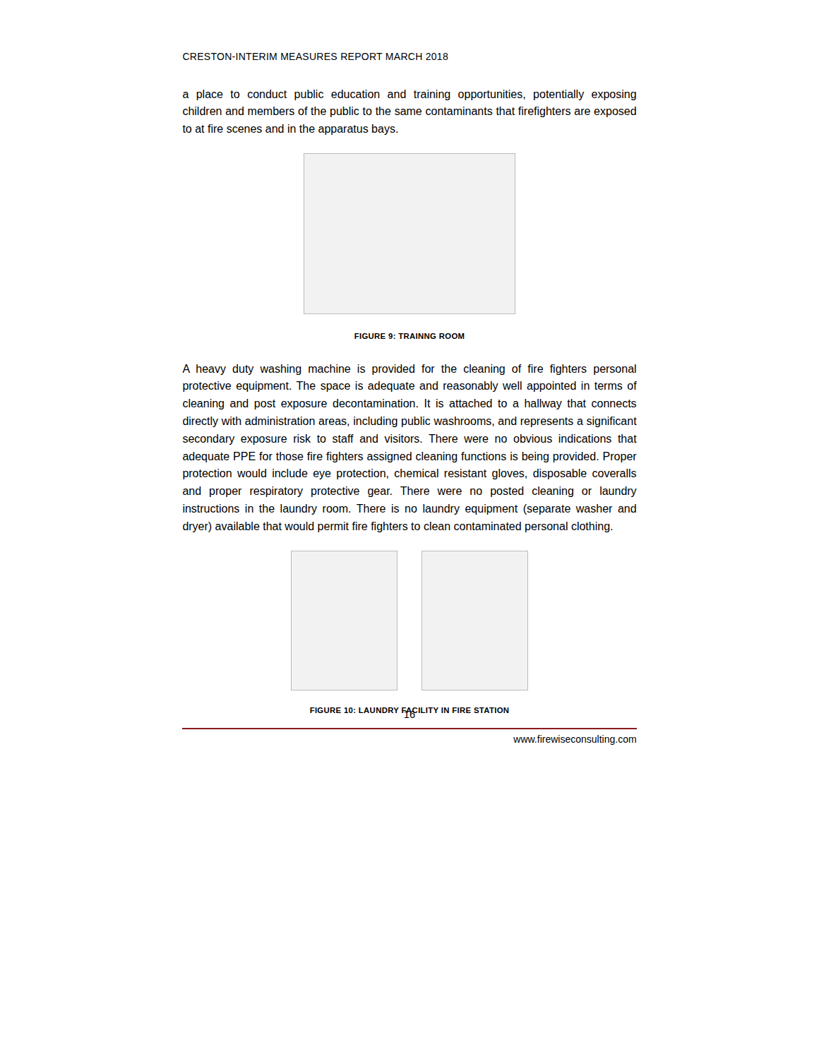Creston-Interim Measures Report March 2018
a place to conduct public education and training opportunities, potentially exposing children and members of the public to the same contaminants that firefighters are exposed to at fire scenes and in the apparatus bays.
Figure 9: Trainng Room
A heavy duty washing machine is provided for the cleaning of fire fighters personal protective equipment. The space is adequate and reasonably well appointed in terms of cleaning and post exposure decontamination. It is attached to a hallway that connects directly with administration areas, including public washrooms, and represents a significant secondary exposure risk to staff and visitors. There were no obvious indications that adequate PPE for those fire fighters assigned cleaning functions is being provided. Proper protection would include eye protection, chemical resistant gloves, disposable coveralls and proper respiratory protective gear. There were no posted cleaning or laundry instructions in the laundry room. There is no laundry equipment (separate washer and dryer) available that would permit fire fighters to clean contaminated personal clothing.
Figure 10: Laundry Facility in Fire Station
16
www.firewiseconsulting.com